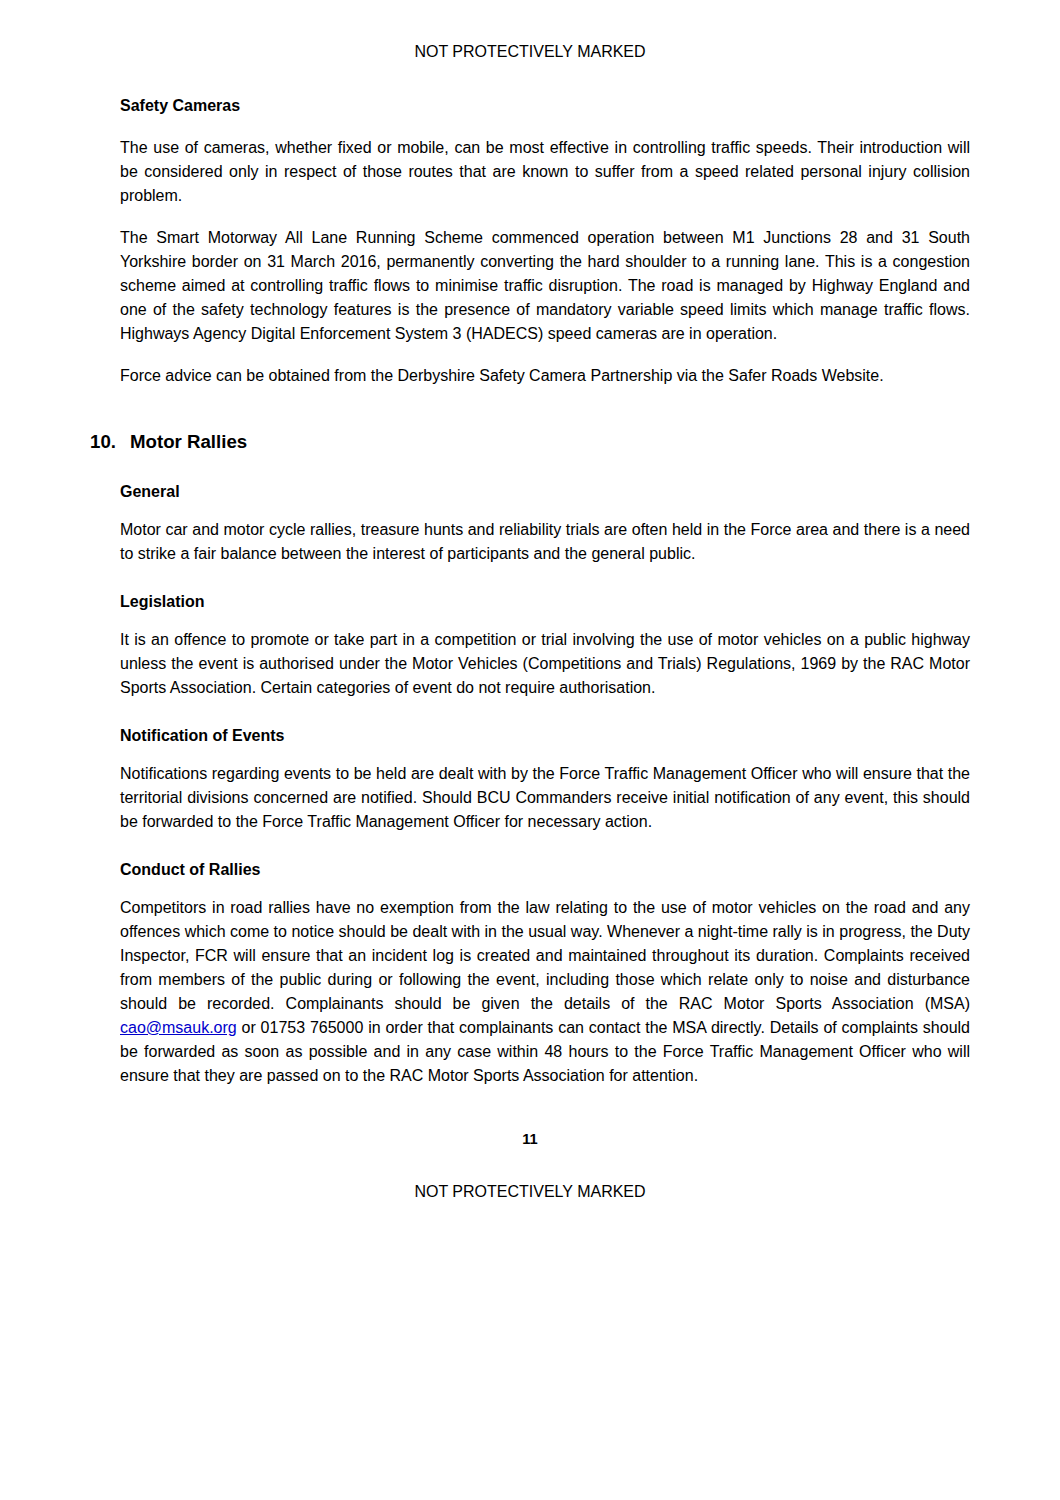NOT PROTECTIVELY MARKED
Safety Cameras
The use of cameras, whether fixed or mobile, can be most effective in controlling traffic speeds. Their introduction will be considered only in respect of those routes that are known to suffer from a speed related personal injury collision problem.
The Smart Motorway All Lane Running Scheme commenced operation between M1 Junctions 28 and 31 South Yorkshire border on 31 March 2016, permanently converting the hard shoulder to a running lane. This is a congestion scheme aimed at controlling traffic flows to minimise traffic disruption. The road is managed by Highway England and one of the safety technology features is the presence of mandatory variable speed limits which manage traffic flows. Highways Agency Digital Enforcement System 3 (HADECS) speed cameras are in operation.
Force advice can be obtained from the Derbyshire Safety Camera Partnership via the Safer Roads Website.
10.
Motor Rallies
General
Motor car and motor cycle rallies, treasure hunts and reliability trials are often held in the Force area and there is a need to strike a fair balance between the interest of participants and the general public.
Legislation
It is an offence to promote or take part in a competition or trial involving the use of motor vehicles on a public highway unless the event is authorised under the Motor Vehicles (Competitions and Trials) Regulations, 1969 by the RAC Motor Sports Association. Certain categories of event do not require authorisation.
Notification of Events
Notifications regarding events to be held are dealt with by the Force Traffic Management Officer who will ensure that the territorial divisions concerned are notified. Should BCU Commanders receive initial notification of any event, this should be forwarded to the Force Traffic Management Officer for necessary action.
Conduct of Rallies
Competitors in road rallies have no exemption from the law relating to the use of motor vehicles on the road and any offences which come to notice should be dealt with in the usual way. Whenever a night-time rally is in progress, the Duty Inspector, FCR will ensure that an incident log is created and maintained throughout its duration. Complaints received from members of the public during or following the event, including those which relate only to noise and disturbance should be recorded. Complainants should be given the details of the RAC Motor Sports Association (MSA) cao@msauk.org or 01753 765000 in order that complainants can contact the MSA directly. Details of complaints should be forwarded as soon as possible and in any case within 48 hours to the Force Traffic Management Officer who will ensure that they are passed on to the RAC Motor Sports Association for attention.
11
NOT PROTECTIVELY MARKED